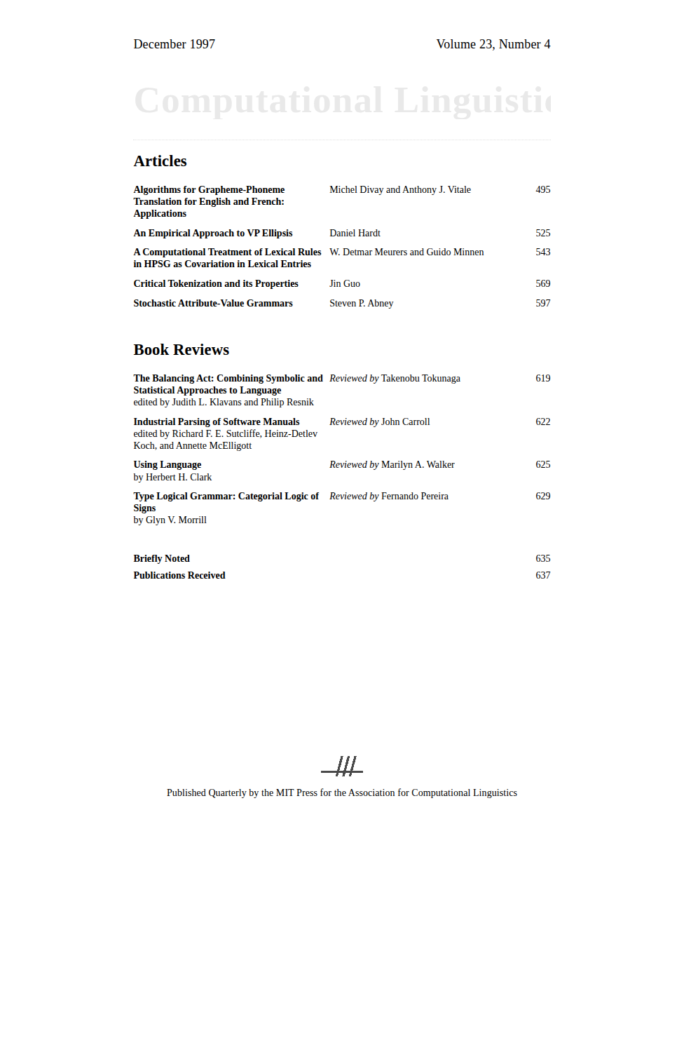December 1997 Volume 23, Number 4
Computational Linguistics
Articles
| Algorithms for Grapheme-Phoneme Translation for English and French: Applications | Michel Divay and Anthony J. Vitale | 495 |
| An Empirical Approach to VP Ellipsis | Daniel Hardt | 525 |
| A Computational Treatment of Lexical Rules in HPSG as Covariation in Lexical Entries | W. Detmar Meurers and Guido Minnen | 543 |
| Critical Tokenization and its Properties | Jin Guo | 569 |
| Stochastic Attribute-Value Grammars | Steven P. Abney | 597 |
Book Reviews
| The Balancing Act: Combining Symbolic and Statistical Approaches to Language edited by Judith L. Klavans and Philip Resnik | Reviewed by Takenobu Tokunaga | 619 |
| Industrial Parsing of Software Manuals edited by Richard F. E. Sutcliffe, Heinz-Detlev Koch, and Annette McElligott | Reviewed by John Carroll | 622 |
| Using Language by Herbert H. Clark | Reviewed by Marilyn A. Walker | 625 |
| Type Logical Grammar: Categorial Logic of Signs by Glyn V. Morrill | Reviewed by Fernando Pereira | 629 |
| Briefly Noted | 635 |
| Publications Received | 637 |
Published Quarterly by the MIT Press for the Association for Computational Linguistics